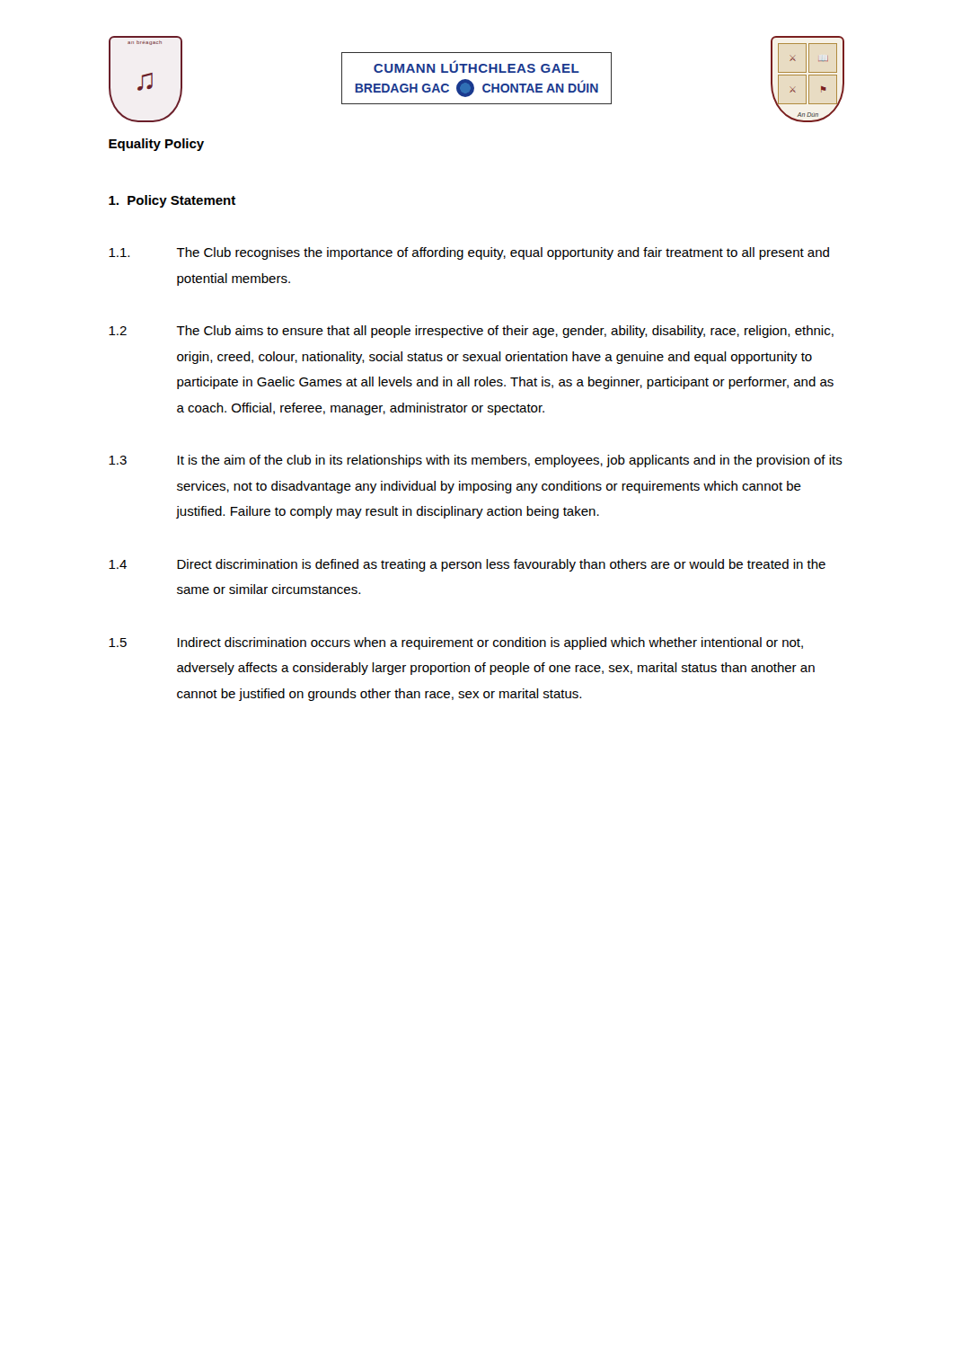an bréagach
♫
CUMANN LÚTHCHLEAS GAEL
BREDAGH GAC CHONTAE AN DÚIN
⚔
📖
⚔
⚑
An Dún
Equality Policy
1. Policy Statement
1.1.
The Club recognises the importance of affording equity, equal opportunity and fair treatment to all present and potential members.
1.2
The Club aims to ensure that all people irrespective of their age, gender, ability, disability, race, religion, ethnic, origin, creed, colour, nationality, social status or sexual orientation have a genuine and equal opportunity to participate in Gaelic Games at all levels and in all roles. That is, as a beginner, participant or performer, and as a coach. Official, referee, manager, administrator or spectator.
1.3
It is the aim of the club in its relationships with its members, employees, job applicants and in the provision of its services, not to disadvantage any individual by imposing any conditions or requirements which cannot be justified. Failure to comply may result in disciplinary action being taken.
1.4
Direct discrimination is defined as treating a person less favourably than others are or would be treated in the same or similar circumstances.
1.5
Indirect discrimination occurs when a requirement or condition is applied which whether intentional or not, adversely affects a considerably larger proportion of people of one race, sex, marital status than another an cannot be justified on grounds other than race, sex or marital status.